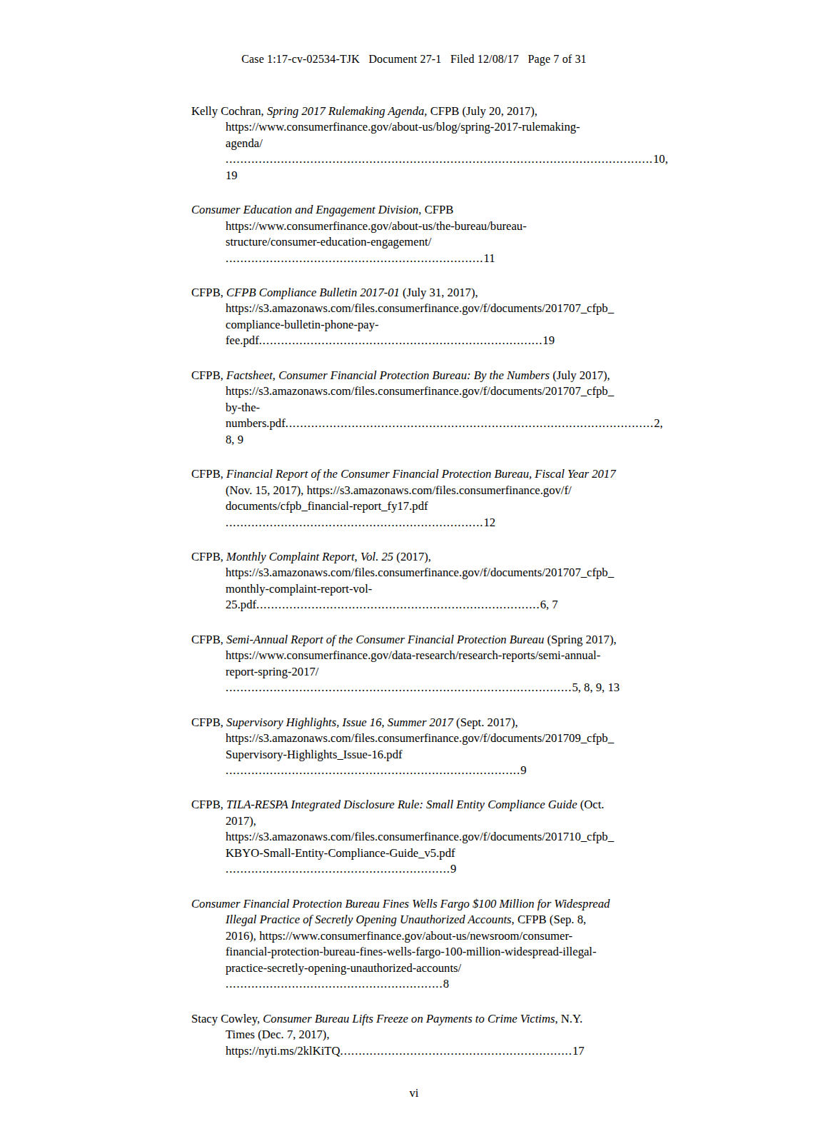Case 1:17-cv-02534-TJK Document 27-1 Filed 12/08/17 Page 7 of 31
Kelly Cochran, Spring 2017 Rulemaking Agenda, CFPB (July 20, 2017),
https://www.consumerfinance.gov/about-us/blog/spring-2017-rulemaking-
agenda/ .................................................................................................................... 10, 19
Consumer Education and Engagement Division, CFPB
https://www.consumerfinance.gov/about-us/the-bureau/bureau-
structure/consumer-education-engagement/ ...................................................................... 11
CFPB, CFPB Compliance Bulletin 2017-01 (July 31, 2017),
https://s3.amazonaws.com/files.consumerfinance.gov/f/documents/201707_cfpb_
compliance-bulletin-phone-pay-fee.pdf............................................................................. 19
CFPB, Factsheet, Consumer Financial Protection Bureau: By the Numbers (July 2017),
https://s3.amazonaws.com/files.consumerfinance.gov/f/documents/201707_cfpb_
by-the-numbers.pdf.................................................................................................... 2, 8, 9
CFPB, Financial Report of the Consumer Financial Protection Bureau, Fiscal Year 2017
(Nov. 15, 2017), https://s3.amazonaws.com/files.consumerfinance.gov/f/
documents/cfpb_financial-report_fy17.pdf ...................................................................... 12
CFPB, Monthly Complaint Report, Vol. 25 (2017),
https://s3.amazonaws.com/files.consumerfinance.gov/f/documents/201707_cfpb_
monthly-complaint-report-vol-25.pdf............................................................................. 6, 7
CFPB, Semi-Annual Report of the Consumer Financial Protection Bureau (Spring 2017),
https://www.consumerfinance.gov/data-research/research-reports/semi-annual-
report-spring-2017/ .............................................................................................. 5, 8, 9, 13
CFPB, Supervisory Highlights, Issue 16, Summer 2017 (Sept. 2017),
https://s3.amazonaws.com/files.consumerfinance.gov/f/documents/201709_cfpb_
Supervisory-Highlights_Issue-16.pdf ................................................................................ 9
CFPB, TILA-RESPA Integrated Disclosure Rule: Small Entity Compliance Guide (Oct.
2017),
https://s3.amazonaws.com/files.consumerfinance.gov/f/documents/201710_cfpb_
KBYO-Small-Entity-Compliance-Guide_v5.pdf ............................................................. 9
Consumer Financial Protection Bureau Fines Wells Fargo $100 Million for Widespread
Illegal Practice of Secretly Opening Unauthorized Accounts, CFPB (Sep. 8,
2016), https://www.consumerfinance.gov/about-us/newsroom/consumer-
financial-protection-bureau-fines-wells-fargo-100-million-widespread-illegal-
practice-secretly-opening-unauthorized-accounts/ ........................................................... 8
Stacy Cowley, Consumer Bureau Lifts Freeze on Payments to Crime Victims, N.Y.
Times (Dec. 7, 2017), https://nyti.ms/2klKiTQ............................................................... 17
vi